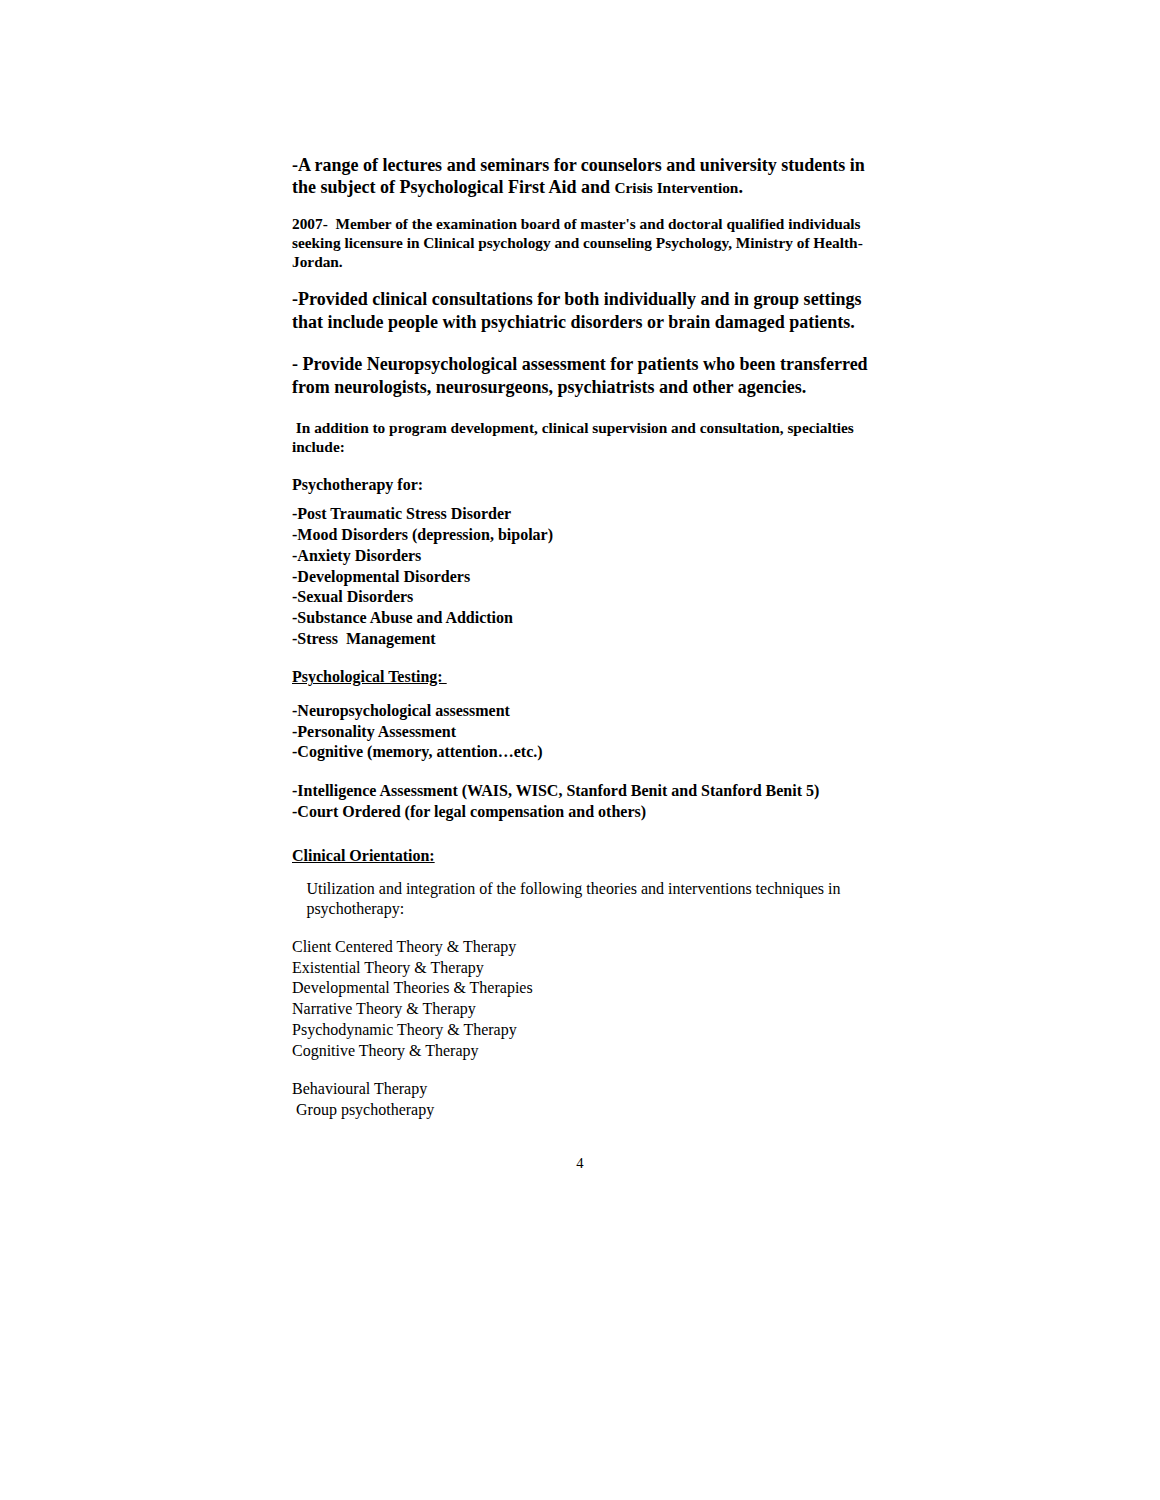-A range of lectures and seminars for counselors and university students in the subject of Psychological First Aid and Crisis Intervention.
2007- Member of the examination board of master's and doctoral qualified individuals seeking licensure in Clinical psychology and counseling Psychology, Ministry of Health-Jordan.
-Provided clinical consultations for both individually and in group settings that include people with psychiatric disorders or brain damaged patients.
- Provide Neuropsychological assessment for patients who been transferred from neurologists, neurosurgeons, psychiatrists and other agencies.
In addition to program development, clinical supervision and consultation, specialties include:
Psychotherapy for:
-Post Traumatic Stress Disorder
-Mood Disorders (depression, bipolar)
-Anxiety Disorders
-Developmental Disorders
-Sexual Disorders
-Substance Abuse and Addiction
-Stress Management
Psychological Testing:
-Neuropsychological assessment
-Personality Assessment
-Cognitive (memory, attention…etc.)
-Intelligence Assessment (WAIS, WISC, Stanford Benit and Stanford Benit 5)
-Court Ordered (for legal compensation and others)
Clinical Orientation:
Utilization and integration of the following theories and interventions techniques in psychotherapy:
Client Centered Theory & Therapy
Existential Theory & Therapy
Developmental Theories & Therapies
Narrative Theory & Therapy
Psychodynamic Theory & Therapy
Cognitive Theory & Therapy
Behavioural Therapy
Group psychotherapy
4